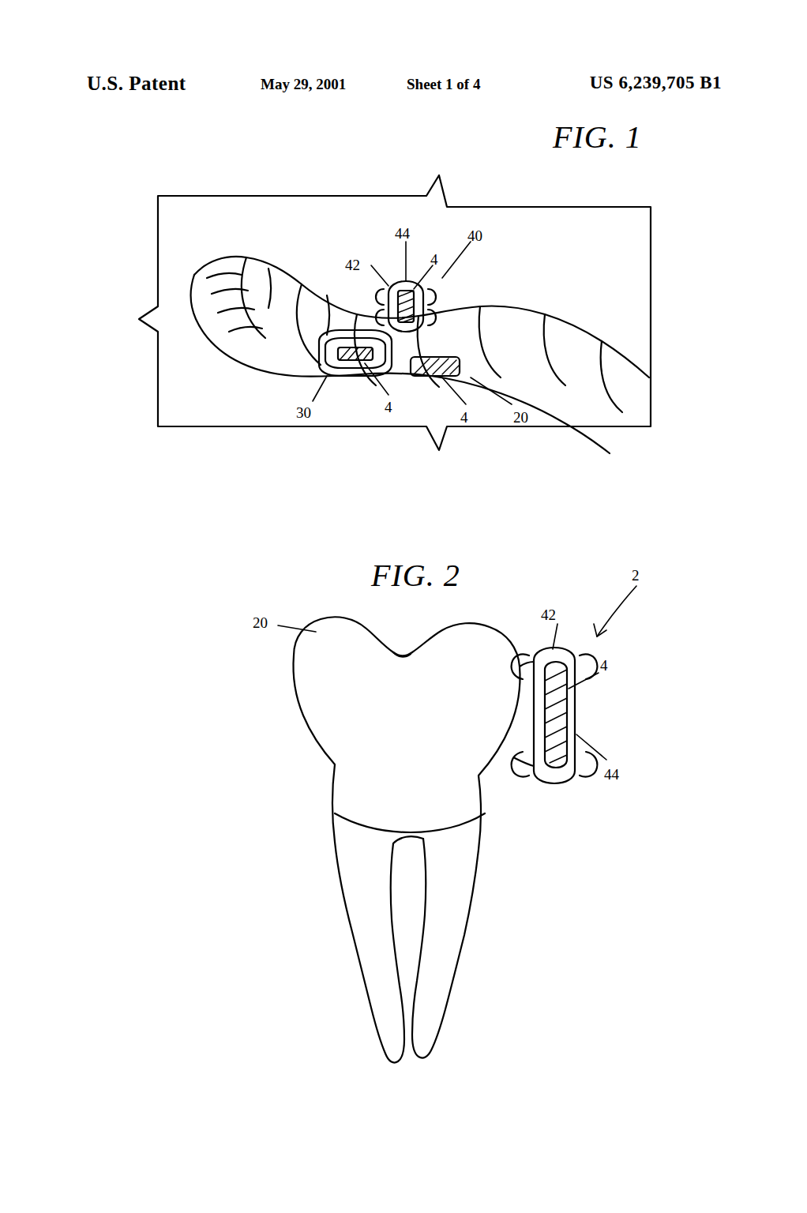U.S. Patent May 29, 2001 Sheet 1 of 4 US 6,239,705 B1
FIG. 1
FIG. 2
44 40 42 4 30 4 4 20 20 2 42 4 44